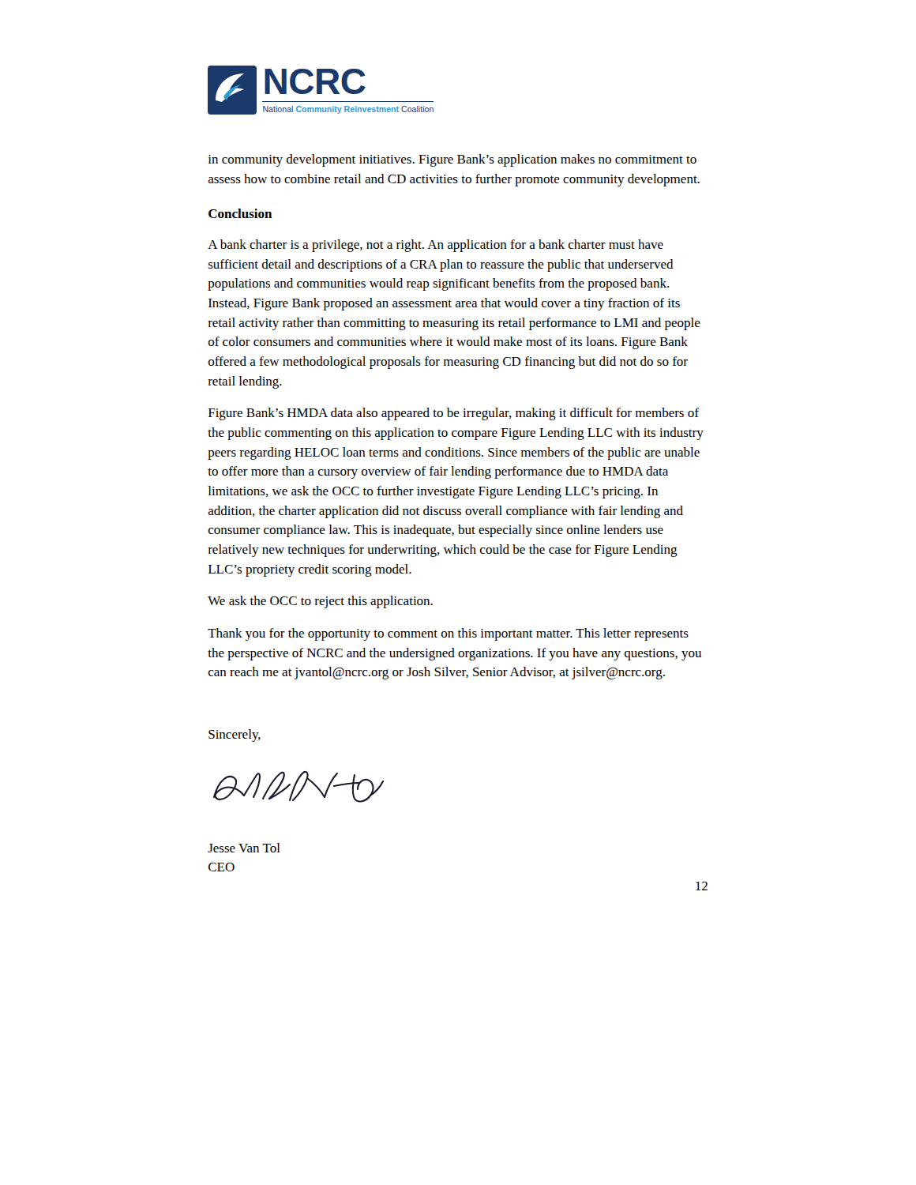NCRC
National Community Reinvestment Coalition
in community development initiatives. Figure Bank’s application makes no commitment to assess how to combine retail and CD activities to further promote community development.
Conclusion
A bank charter is a privilege, not a right. An application for a bank charter must have sufficient detail and descriptions of a CRA plan to reassure the public that underserved populations and communities would reap significant benefits from the proposed bank. Instead, Figure Bank proposed an assessment area that would cover a tiny fraction of its retail activity rather than committing to measuring its retail performance to LMI and people of color consumers and communities where it would make most of its loans. Figure Bank offered a few methodological proposals for measuring CD financing but did not do so for retail lending.
Figure Bank’s HMDA data also appeared to be irregular, making it difficult for members of the public commenting on this application to compare Figure Lending LLC with its industry peers regarding HELOC loan terms and conditions. Since members of the public are unable to offer more than a cursory overview of fair lending performance due to HMDA data limitations, we ask the OCC to further investigate Figure Lending LLC’s pricing. In addition, the charter application did not discuss overall compliance with fair lending and consumer compliance law. This is inadequate, but especially since online lenders use relatively new techniques for underwriting, which could be the case for Figure Lending LLC’s propriety credit scoring model.
We ask the OCC to reject this application.
Thank you for the opportunity to comment on this important matter. This letter represents the perspective of NCRC and the undersigned organizations. If you have any questions, you can reach me at jvantol@ncrc.org or Josh Silver, Senior Advisor, at jsilver@ncrc.org.
Sincerely,
Jesse Van Tol
CEO
12